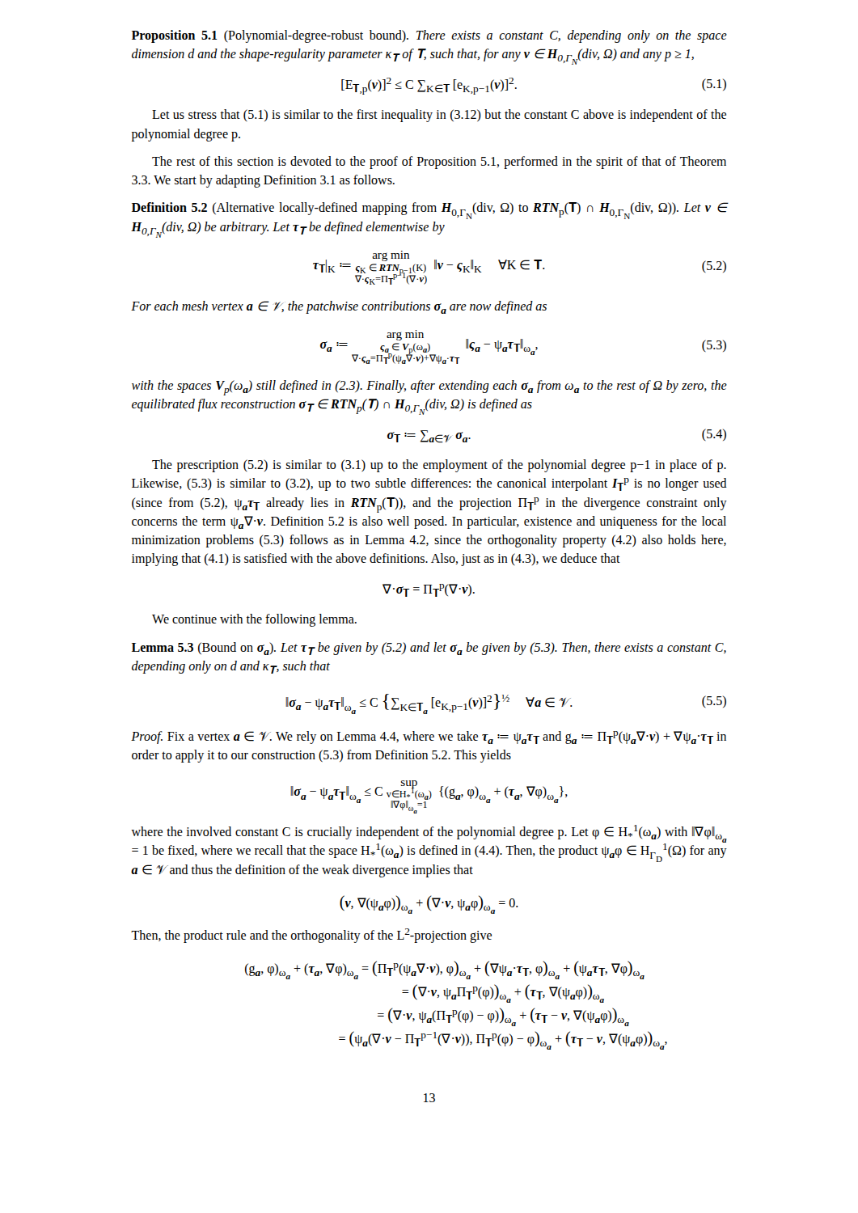Proposition 5.1 (Polynomial-degree-robust bound). There exists a constant C, depending only on the space dimension d and the shape-regularity parameter κ𝐓 of 𝐓, such that, for any v ∈ H0,ΓN(div, Ω) and any p ≥ 1,
[E𝐓,p(v)]2 ≤ C ∑K∈𝐓 [eK,p−1(v)]2. (5.1)
Let us stress that (5.1) is similar to the first inequality in (3.12) but the constant C above is independent of the polynomial degree p.
The rest of this section is devoted to the proof of Proposition 5.1, performed in the spirit of that of Theorem 3.3. We start by adapting Definition 3.1 as follows.
Definition 5.2 (Alternative locally-defined mapping from H0,ΓN(div, Ω) to RTNp(𝐓) ∩ H0,ΓN(div, Ω)). Let v ∈ H0,ΓN(div, Ω) be arbitrary. Let τ𝐓 be defined elementwise by
τ𝐓|K ≔ arg min ςK ∈ RTNp−1(K) ∇·ςK=Π𝐓p−1(∇·v) ‖v − ςK‖K ∀K ∈ 𝐓. (5.2)
For each mesh vertex a ∈ 𝒱, the patchwise contributions σa are now defined as
σa ≔ arg min ςa ∈ Vp(ωa) ∇·ςa=Π𝐓p(ψa∇·v)+∇ψa·τ𝐓 ‖ςa − ψaτ𝐓‖ωa, (5.3)
with the spaces Vp(ωa) still defined in (2.3). Finally, after extending each σa from ωa to the rest of Ω by zero, the equilibrated flux reconstruction σ𝐓 ∈ RTNp(𝐓) ∩ H0,ΓN(div, Ω) is defined as
σ𝐓 ≔ ∑a∈𝒱 σa. (5.4)
The prescription (5.2) is similar to (3.1) up to the employment of the polynomial degree p−1 in place of p. Likewise, (5.3) is similar to (3.2), up to two subtle differences: the canonical interpolant I𝐓p is no longer used (since from (5.2), ψaτ𝐓 already lies in RTNp(𝐓)), and the projection Π𝐓p in the divergence constraint only concerns the term ψa∇·v. Definition 5.2 is also well posed. In particular, existence and uniqueness for the local minimization problems (5.3) follows as in Lemma 4.2, since the orthogonality property (4.2) also holds here, implying that (4.1) is satisfied with the above definitions. Also, just as in (4.3), we deduce that
∇·σ𝐓 = Π𝐓p(∇·v).
We continue with the following lemma.
Lemma 5.3 (Bound on σa). Let τ𝐓 be given by (5.2) and let σa be given by (5.3). Then, there exists a constant C, depending only on d and κ𝐓, such that
‖σa − ψaτ𝐓‖ωa ≤ C {∑K∈𝐓a [eK,p−1(v)]2}½ ∀a ∈ 𝒱. (5.5)
Proof. Fix a vertex a ∈ 𝒱. We rely on Lemma 4.4, where we take τa ≔ ψaτ𝐓 and ga ≔ Π𝐓p(ψa∇·v) + ∇ψa·τ𝐓 in order to apply it to our construction (5.3) from Definition 5.2. This yields
‖σa − ψaτ𝐓‖ωa ≤ C sup v∈H*1(ωa) ‖∇φ‖ωa=1 {(ga, φ)ωa + (τa, ∇φ)ωa},
where the involved constant C is crucially independent of the polynomial degree p. Let φ ∈ H*1(ωa) with ‖∇φ‖ωa = 1 be fixed, where we recall that the space H*1(ωa) is defined in (4.4). Then, the product ψaφ ∈ HΓD1(Ω) for any a ∈ 𝒱 and thus the definition of the weak divergence implies that
(v, ∇(ψaφ))ωa + (∇·v, ψaφ)ωa = 0.
Then, the product rule and the orthogonality of the L2-projection give
(ga, φ)ωa + (τa, ∇φ)ωa =
(Π𝐓p(ψa∇·v), φ)ωa + (∇ψa·τ𝐓, φ)ωa + (ψaτ𝐓, ∇φ)ωa
=
(∇·v, ψaΠ𝐓p(φ))ωa + (τ𝐓, ∇(ψaφ))ωa
=
(∇·v, ψa(Π𝐓p(φ) − φ))ωa + (τ𝐓 − v, ∇(ψaφ))ωa
=
(ψa(∇·v − Π𝐓p−1(∇·v)), Π𝐓p(φ) − φ)ωa + (τ𝐓 − v, ∇(ψaφ))ωa,
13